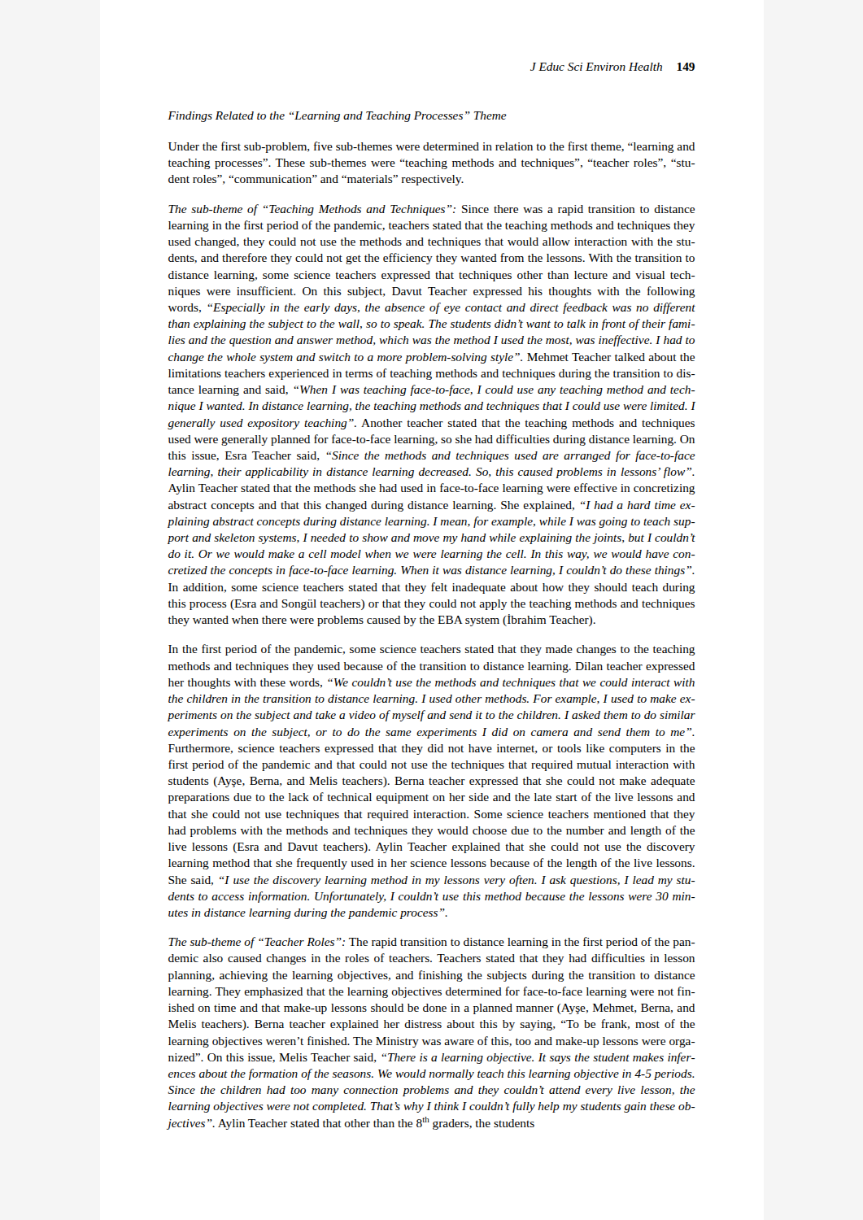J Educ Sci Environ Health 149
Findings Related to the “Learning and Teaching Processes” Theme
Under the first sub-problem, five sub-themes were determined in relation to the first theme, “learning and teaching processes”. These sub-themes were “teaching methods and techniques”, “teacher roles”, “student roles”, “communication” and “materials” respectively.
The sub-theme of “Teaching Methods and Techniques”: Since there was a rapid transition to distance learning in the first period of the pandemic, teachers stated that the teaching methods and techniques they used changed, they could not use the methods and techniques that would allow interaction with the students, and therefore they could not get the efficiency they wanted from the lessons. With the transition to distance learning, some science teachers expressed that techniques other than lecture and visual techniques were insufficient. On this subject, Davut Teacher expressed his thoughts with the following words, “Especially in the early days, the absence of eye contact and direct feedback was no different than explaining the subject to the wall, so to speak. The students didn’t want to talk in front of their families and the question and answer method, which was the method I used the most, was ineffective. I had to change the whole system and switch to a more problem-solving style”. Mehmet Teacher talked about the limitations teachers experienced in terms of teaching methods and techniques during the transition to distance learning and said, “When I was teaching face-to-face, I could use any teaching method and technique I wanted. In distance learning, the teaching methods and techniques that I could use were limited. I generally used expository teaching”. Another teacher stated that the teaching methods and techniques used were generally planned for face-to-face learning, so she had difficulties during distance learning. On this issue, Esra Teacher said, “Since the methods and techniques used are arranged for face-to-face learning, their applicability in distance learning decreased. So, this caused problems in lessons’ flow”. Aylin Teacher stated that the methods she had used in face-to-face learning were effective in concretizing abstract concepts and that this changed during distance learning. She explained, “I had a hard time explaining abstract concepts during distance learning. I mean, for example, while I was going to teach support and skeleton systems, I needed to show and move my hand while explaining the joints, but I couldn’t do it. Or we would make a cell model when we were learning the cell. In this way, we would have concretized the concepts in face-to-face learning. When it was distance learning, I couldn’t do these things”. In addition, some science teachers stated that they felt inadequate about how they should teach during this process (Esra and Songül teachers) or that they could not apply the teaching methods and techniques they wanted when there were problems caused by the EBA system (İbrahim Teacher).
In the first period of the pandemic, some science teachers stated that they made changes to the teaching methods and techniques they used because of the transition to distance learning. Dilan teacher expressed her thoughts with these words, “We couldn’t use the methods and techniques that we could interact with the children in the transition to distance learning. I used other methods. For example, I used to make experiments on the subject and take a video of myself and send it to the children. I asked them to do similar experiments on the subject, or to do the same experiments I did on camera and send them to me”. Furthermore, science teachers expressed that they did not have internet, or tools like computers in the first period of the pandemic and that could not use the techniques that required mutual interaction with students (Ayşe, Berna, and Melis teachers). Berna teacher expressed that she could not make adequate preparations due to the lack of technical equipment on her side and the late start of the live lessons and that she could not use techniques that required interaction. Some science teachers mentioned that they had problems with the methods and techniques they would choose due to the number and length of the live lessons (Esra and Davut teachers). Aylin Teacher explained that she could not use the discovery learning method that she frequently used in her science lessons because of the length of the live lessons. She said, “I use the discovery learning method in my lessons very often. I ask questions, I lead my students to access information. Unfortunately, I couldn’t use this method because the lessons were 30 minutes in distance learning during the pandemic process”.
The sub-theme of “Teacher Roles”: The rapid transition to distance learning in the first period of the pandemic also caused changes in the roles of teachers. Teachers stated that they had difficulties in lesson planning, achieving the learning objectives, and finishing the subjects during the transition to distance learning. They emphasized that the learning objectives determined for face-to-face learning were not finished on time and that make-up lessons should be done in a planned manner (Ayşe, Mehmet, Berna, and Melis teachers). Berna teacher explained her distress about this by saying, “To be frank, most of the learning objectives weren’t finished. The Ministry was aware of this, too and make-up lessons were organized”. On this issue, Melis Teacher said, “There is a learning objective. It says the student makes inferences about the formation of the seasons. We would normally teach this learning objective in 4-5 periods. Since the children had too many connection problems and they couldn’t attend every live lesson, the learning objectives were not completed. That’s why I think I couldn’t fully help my students gain these objectives”. Aylin Teacher stated that other than the 8th graders, the students